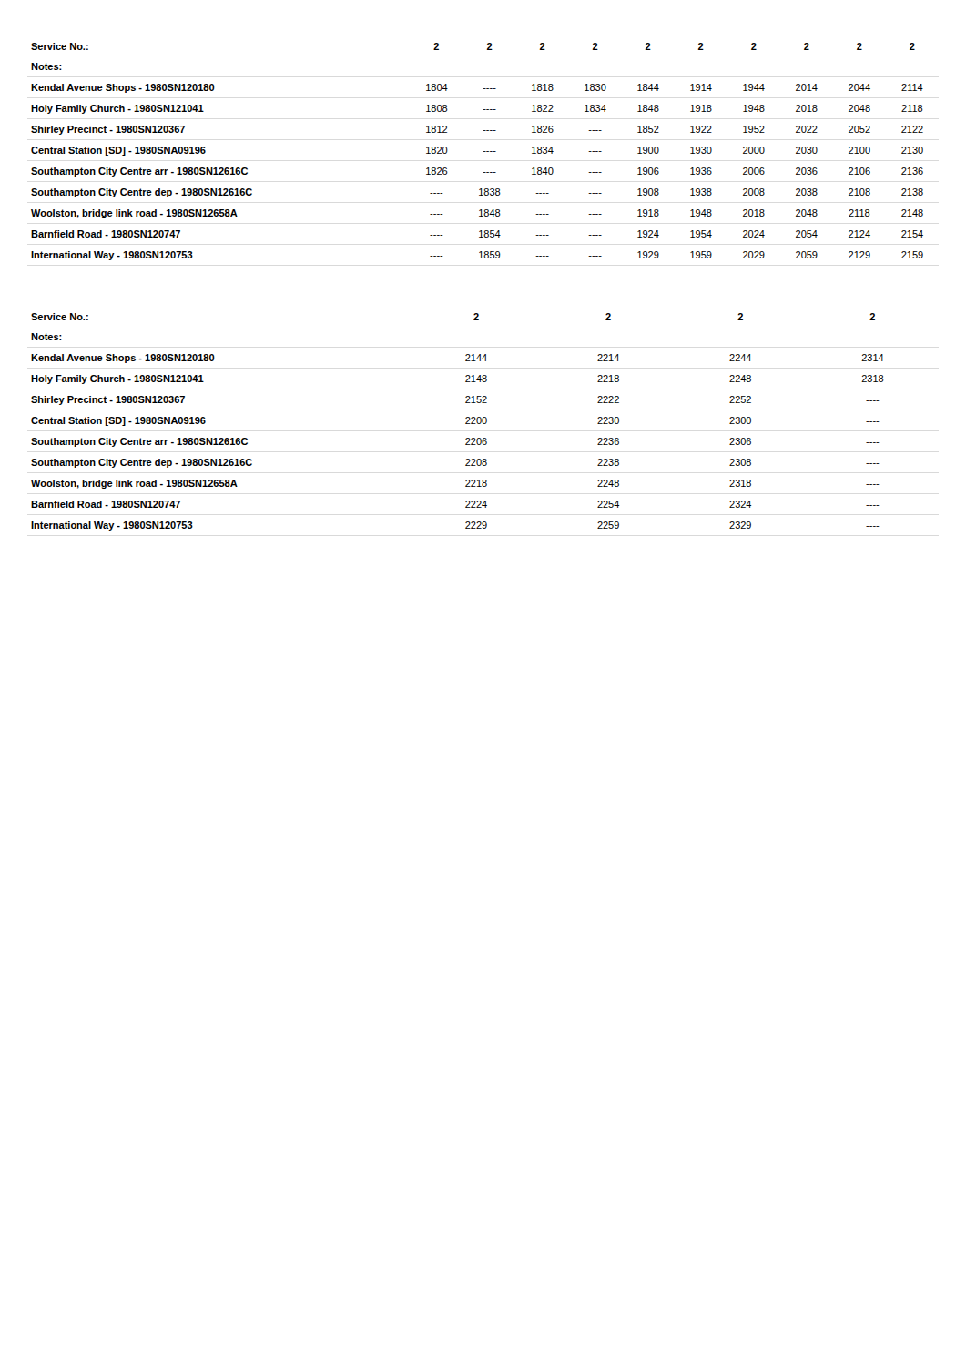| Service No.: | 2 | 2 | 2 | 2 | 2 | 2 | 2 | 2 | 2 | 2 |
| --- | --- | --- | --- | --- | --- | --- | --- | --- | --- | --- |
| Notes: | | | | | | | | | | |
| Kendal Avenue Shops - 1980SN120180 | 1804 | ---- | 1818 | 1830 | 1844 | 1914 | 1944 | 2014 | 2044 | 2114 |
| Holy Family Church - 1980SN121041 | 1808 | ---- | 1822 | 1834 | 1848 | 1918 | 1948 | 2018 | 2048 | 2118 |
| Shirley Precinct - 1980SN120367 | 1812 | ---- | 1826 | ---- | 1852 | 1922 | 1952 | 2022 | 2052 | 2122 |
| Central Station [SD] - 1980SNA09196 | 1820 | ---- | 1834 | ---- | 1900 | 1930 | 2000 | 2030 | 2100 | 2130 |
| Southampton City Centre arr - 1980SN12616C | 1826 | ---- | 1840 | ---- | 1906 | 1936 | 2006 | 2036 | 2106 | 2136 |
| Southampton City Centre dep - 1980SN12616C | ---- | 1838 | ---- | ---- | 1908 | 1938 | 2008 | 2038 | 2108 | 2138 |
| Woolston, bridge link road - 1980SN12658A | ---- | 1848 | ---- | ---- | 1918 | 1948 | 2018 | 2048 | 2118 | 2148 |
| Barnfield Road - 1980SN120747 | ---- | 1854 | ---- | ---- | 1924 | 1954 | 2024 | 2054 | 2124 | 2154 |
| International Way - 1980SN120753 | ---- | 1859 | ---- | ---- | 1929 | 1959 | 2029 | 2059 | 2129 | 2159 |
| Service No.: | 2 | 2 | 2 | 2 |
| --- | --- | --- | --- | --- |
| Notes: | | | | |
| Kendal Avenue Shops - 1980SN120180 | 2144 | 2214 | 2244 | 2314 |
| Holy Family Church - 1980SN121041 | 2148 | 2218 | 2248 | 2318 |
| Shirley Precinct - 1980SN120367 | 2152 | 2222 | 2252 | ---- |
| Central Station [SD] - 1980SNA09196 | 2200 | 2230 | 2300 | ---- |
| Southampton City Centre arr - 1980SN12616C | 2206 | 2236 | 2306 | ---- |
| Southampton City Centre dep - 1980SN12616C | 2208 | 2238 | 2308 | ---- |
| Woolston, bridge link road - 1980SN12658A | 2218 | 2248 | 2318 | ---- |
| Barnfield Road - 1980SN120747 | 2224 | 2254 | 2324 | ---- |
| International Way - 1980SN120753 | 2229 | 2259 | 2329 | ---- |